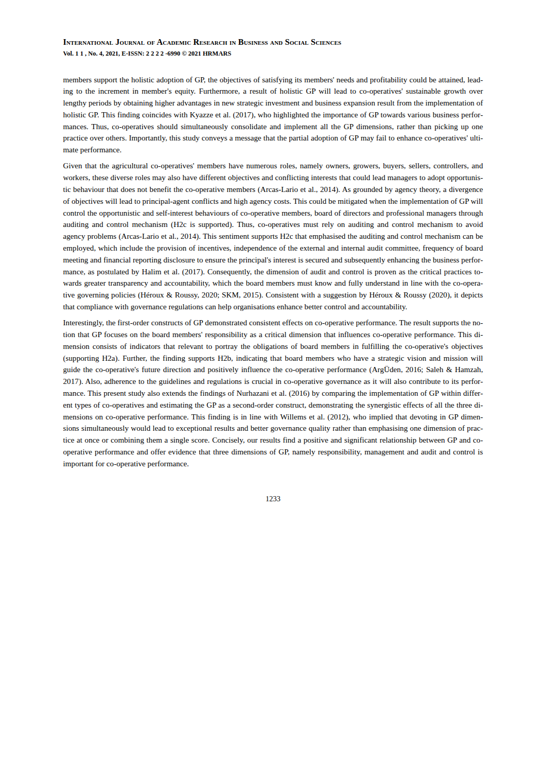International Journal of Academic Research in Business and Social Sciences
Vol. 1 1 , No. 4, 2021, E-ISSN: 2 2 2 2 -6990 © 2021 HRMARS
members support the holistic adoption of GP, the objectives of satisfying its members' needs and profitability could be attained, leading to the increment in member's equity. Furthermore, a result of holistic GP will lead to co-operatives' sustainable growth over lengthy periods by obtaining higher advantages in new strategic investment and business expansion result from the implementation of holistic GP. This finding coincides with Kyazze et al. (2017), who highlighted the importance of GP towards various business performances. Thus, co-operatives should simultaneously consolidate and implement all the GP dimensions, rather than picking up one practice over others. Importantly, this study conveys a message that the partial adoption of GP may fail to enhance co-operatives' ultimate performance.
Given that the agricultural co-operatives' members have numerous roles, namely owners, growers, buyers, sellers, controllers, and workers, these diverse roles may also have different objectives and conflicting interests that could lead managers to adopt opportunistic behaviour that does not benefit the co-operative members (Arcas-Lario et al., 2014). As grounded by agency theory, a divergence of objectives will lead to principal-agent conflicts and high agency costs. This could be mitigated when the implementation of GP will control the opportunistic and self-interest behaviours of co-operative members, board of directors and professional managers through auditing and control mechanism (H2c is supported). Thus, co-operatives must rely on auditing and control mechanism to avoid agency problems (Arcas-Lario et al., 2014). This sentiment supports H2c that emphasised the auditing and control mechanism can be employed, which include the provision of incentives, independence of the external and internal audit committee, frequency of board meeting and financial reporting disclosure to ensure the principal's interest is secured and subsequently enhancing the business performance, as postulated by Halim et al. (2017). Consequently, the dimension of audit and control is proven as the critical practices towards greater transparency and accountability, which the board members must know and fully understand in line with the co-operative governing policies (Héroux & Roussy, 2020; SKM, 2015). Consistent with a suggestion by Héroux & Roussy (2020), it depicts that compliance with governance regulations can help organisations enhance better control and accountability.
Interestingly, the first-order constructs of GP demonstrated consistent effects on co-operative performance. The result supports the notion that GP focuses on the board members' responsibility as a critical dimension that influences co-operative performance. This dimension consists of indicators that relevant to portray the obligations of board members in fulfilling the co-operative's objectives (supporting H2a). Further, the finding supports H2b, indicating that board members who have a strategic vision and mission will guide the co-operative's future direction and positively influence the co-operative performance (ArgÜden, 2016; Saleh & Hamzah, 2017). Also, adherence to the guidelines and regulations is crucial in co-operative governance as it will also contribute to its performance. This present study also extends the findings of Nurhazani et al. (2016) by comparing the implementation of GP within different types of co-operatives and estimating the GP as a second-order construct, demonstrating the synergistic effects of all the three dimensions on co-operative performance. This finding is in line with Willems et al. (2012), who implied that devoting in GP dimensions simultaneously would lead to exceptional results and better governance quality rather than emphasising one dimension of practice at once or combining them a single score. Concisely, our results find a positive and significant relationship between GP and co-operative performance and offer evidence that three dimensions of GP, namely responsibility, management and audit and control is important for co-operative performance.
1233